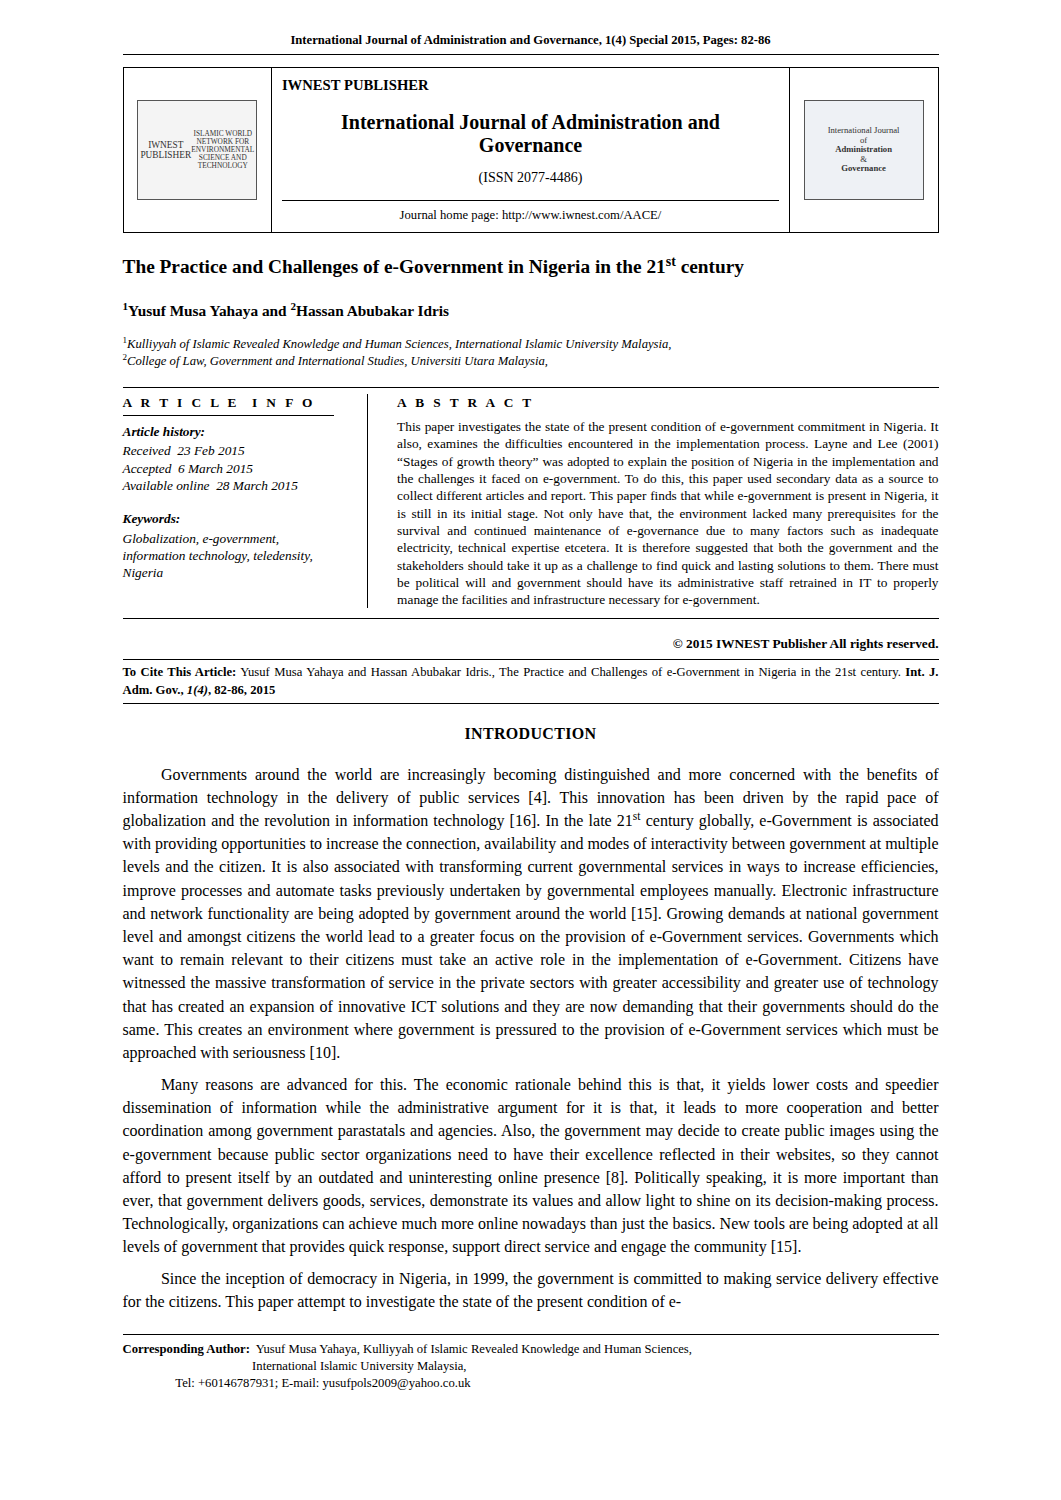International Journal of Administration and Governance, 1(4) Special 2015, Pages: 82-86
IWNEST
PUBLISHER
ISLAMIC WORLD NETWORK FOR ENVIRONMENTAL SCIENCE AND TECHNOLOGY
IWNEST PUBLISHER
International Journal of Administration and
Governance
(ISSN 2077-4486)
Journal home page: http://www.iwnest.com/AACE/
International Journal
of
Administration
&
Governance
The Practice and Challenges of e-Government in Nigeria in the 21st century
1Yusuf Musa Yahaya and 2Hassan Abubakar Idris
1Kulliyyah of Islamic Revealed Knowledge and Human Sciences, International Islamic University Malaysia,
2College of Law, Government and International Studies, Universiti Utara Malaysia,
A R T I C L E I N F O
Article history:
Received 23 Feb 2015
Accepted 6 March 2015
Available online 28 March 2015
Keywords:
Globalization, e-government, information technology, teledensity, Nigeria
A B S T R A C T
This paper investigates the state of the present condition of e-government commitment in Nigeria. It also, examines the difficulties encountered in the implementation process. Layne and Lee (2001) “Stages of growth theory” was adopted to explain the position of Nigeria in the implementation and the challenges it faced on e-government. To do this, this paper used secondary data as a source to collect different articles and report. This paper finds that while e-government is present in Nigeria, it is still in its initial stage. Not only have that, the environment lacked many prerequisites for the survival and continued maintenance of e-governance due to many factors such as inadequate electricity, technical expertise etcetera. It is therefore suggested that both the government and the stakeholders should take it up as a challenge to find quick and lasting solutions to them. There must be political will and government should have its administrative staff retrained in IT to properly manage the facilities and infrastructure necessary for e-government.
© 2015 IWNEST Publisher All rights reserved.
To Cite This Article: Yusuf Musa Yahaya and Hassan Abubakar Idris., The Practice and Challenges of e-Government in Nigeria in the 21st century. Int. J. Adm. Gov., 1(4), 82-86, 2015
INTRODUCTION
Governments around the world are increasingly becoming distinguished and more concerned with the benefits of information technology in the delivery of public services [4]. This innovation has been driven by the rapid pace of globalization and the revolution in information technology [16]. In the late 21st century globally, e-Government is associated with providing opportunities to increase the connection, availability and modes of interactivity between government at multiple levels and the citizen. It is also associated with transforming current governmental services in ways to increase efficiencies, improve processes and automate tasks previously undertaken by governmental employees manually. Electronic infrastructure and network functionality are being adopted by government around the world [15]. Growing demands at national government level and amongst citizens the world lead to a greater focus on the provision of e-Government services. Governments which want to remain relevant to their citizens must take an active role in the implementation of e-Government. Citizens have witnessed the massive transformation of service in the private sectors with greater accessibility and greater use of technology that has created an expansion of innovative ICT solutions and they are now demanding that their governments should do the same. This creates an environment where government is pressured to the provision of e-Government services which must be approached with seriousness [10].
Many reasons are advanced for this. The economic rationale behind this is that, it yields lower costs and speedier dissemination of information while the administrative argument for it is that, it leads to more cooperation and better coordination among government parastatals and agencies. Also, the government may decide to create public images using the e-government because public sector organizations need to have their excellence reflected in their websites, so they cannot afford to present itself by an outdated and uninteresting online presence [8]. Politically speaking, it is more important than ever, that government delivers goods, services, demonstrate its values and allow light to shine on its decision-making process. Technologically, organizations can achieve much more online nowadays than just the basics. New tools are being adopted at all levels of government that provides quick response, support direct service and engage the community [15].
Since the inception of democracy in Nigeria, in 1999, the government is committed to making service delivery effective for the citizens. This paper attempt to investigate the state of the present condition of e-
Corresponding Author: Yusuf Musa Yahaya, Kulliyyah of Islamic Revealed Knowledge and Human Sciences, International Islamic University Malaysia, Tel: +60146787931; E-mail: yusufpols2009@yahoo.co.uk